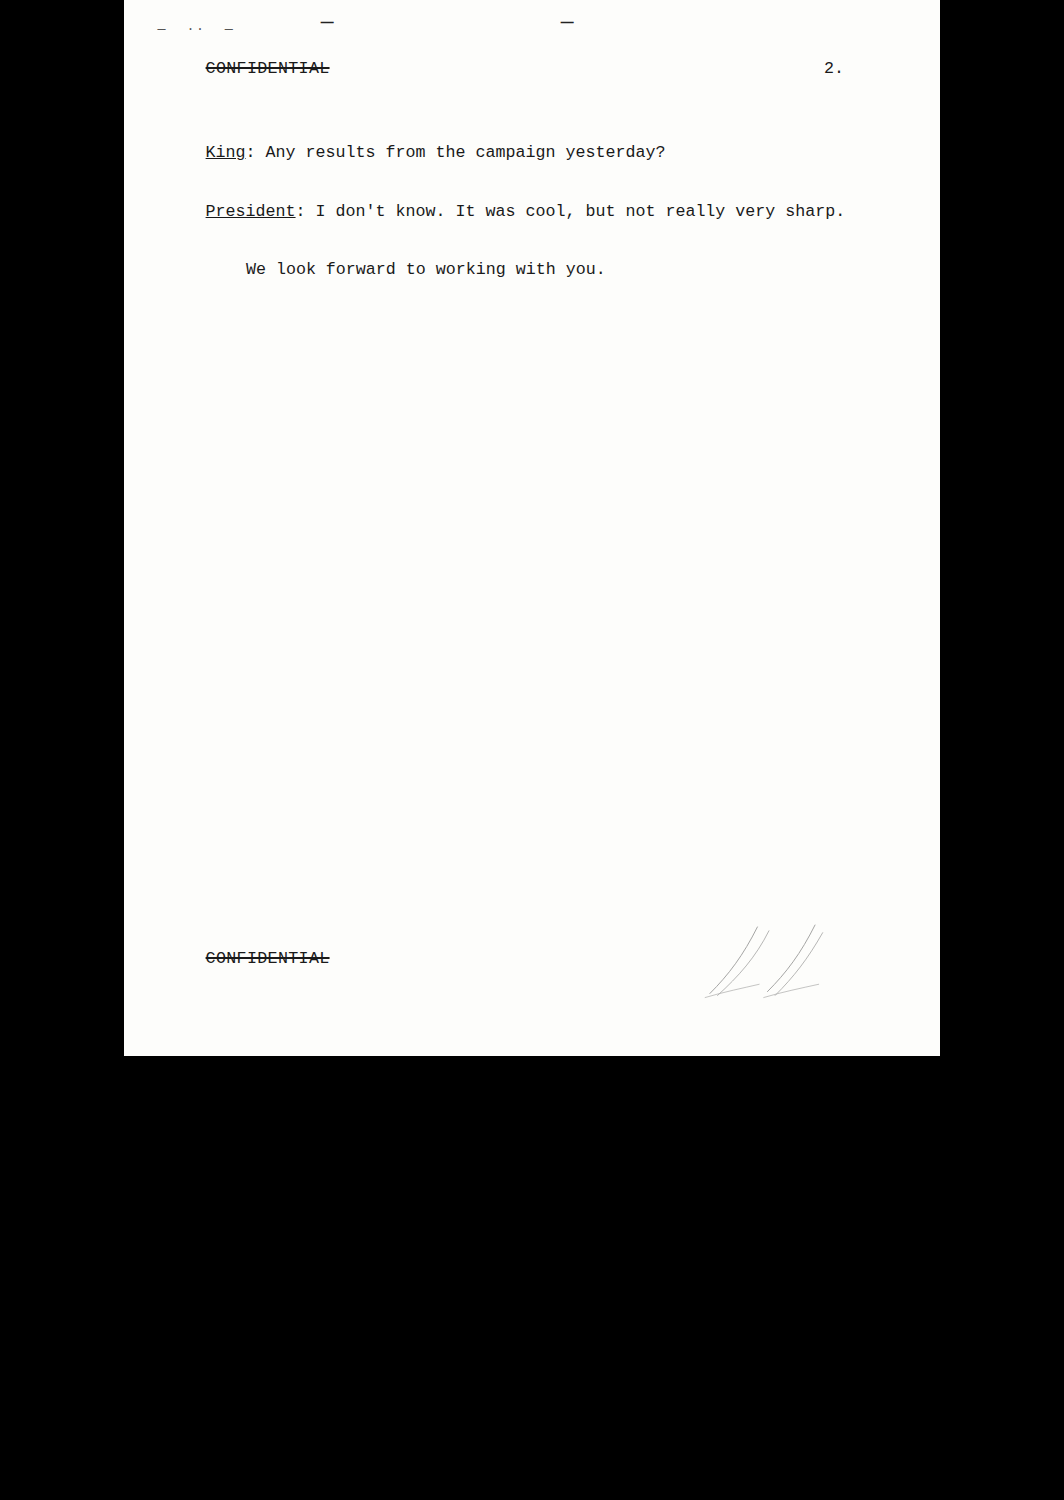— ·· —
—
—
CONFIDENTIAL
2.
King: Any results from the campaign yesterday?
President: I don't know. It was cool, but not really very sharp.
We look forward to working with you.
CONFIDENTIAL